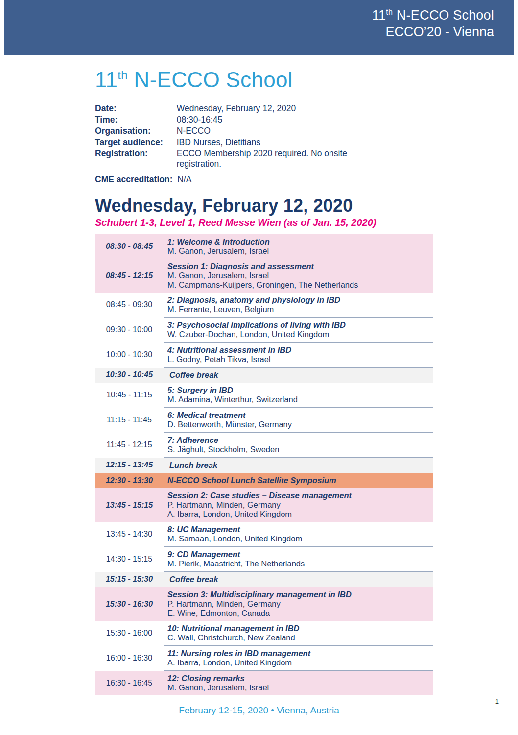11th N-ECCO School
ECCO’20 - Vienna
11th N-ECCO School
| Date: | Wednesday, February 12, 2020 |
| Time: | 08:30-16:45 |
| Organisation: | N-ECCO |
| Target audience: | IBD Nurses, Dietitians |
| Registration: | ECCO Membership 2020 required. No onsite registration. |
CME accreditation: N/A
Wednesday, February 12, 2020
Schubert 1-3, Level 1, Reed Messe Wien (as of Jan. 15, 2020)
| 08:30 - 08:45 | 1: Welcome & Introduction M. Ganon, Jerusalem, Israel |
| 08:45 - 12:15 | Session 1: Diagnosis and assessment M. Ganon, Jerusalem, Israel M. Campmans-Kuijpers, Groningen, The Netherlands |
| 08:45 - 09:30 | 2: Diagnosis, anatomy and physiology in IBD M. Ferrante, Leuven, Belgium |
| 09:30 - 10:00 | 3: Psychosocial implications of living with IBD W. Czuber-Dochan, London, United Kingdom |
| 10:00 - 10:30 | 4: Nutritional assessment in IBD L. Godny, Petah Tikva, Israel |
| 10:30 - 10:45 | Coffee break |
| 10:45 - 11:15 | 5: Surgery in IBD M. Adamina, Winterthur, Switzerland |
| 11:15 - 11:45 | 6: Medical treatment D. Bettenworth, Münster, Germany |
| 11:45 - 12:15 | 7: Adherence S. Jäghult, Stockholm, Sweden |
| 12:15 - 13:45 | Lunch break |
| 12:30 - 13:30 | N-ECCO School Lunch Satellite Symposium |
| 13:45 - 15:15 | Session 2: Case studies – Disease management P. Hartmann, Minden, Germany A. Ibarra, London, United Kingdom |
| 13:45 - 14:30 | 8: UC Management M. Samaan, London, United Kingdom |
| 14:30 - 15:15 | 9: CD Management M. Pierik, Maastricht, The Netherlands |
| 15:15 - 15:30 | Coffee break |
| 15:30 - 16:30 | Session 3: Multidisciplinary management in IBD P. Hartmann, Minden, Germany E. Wine, Edmonton, Canada |
| 15:30 - 16:00 | 10: Nutritional management in IBD C. Wall, Christchurch, New Zealand |
| 16:00 - 16:30 | 11: Nursing roles in IBD management A. Ibarra, London, United Kingdom |
| 16:30 - 16:45 | 12: Closing remarks M. Ganon, Jerusalem, Israel |
February 12-15, 2020 • Vienna, Austria
1